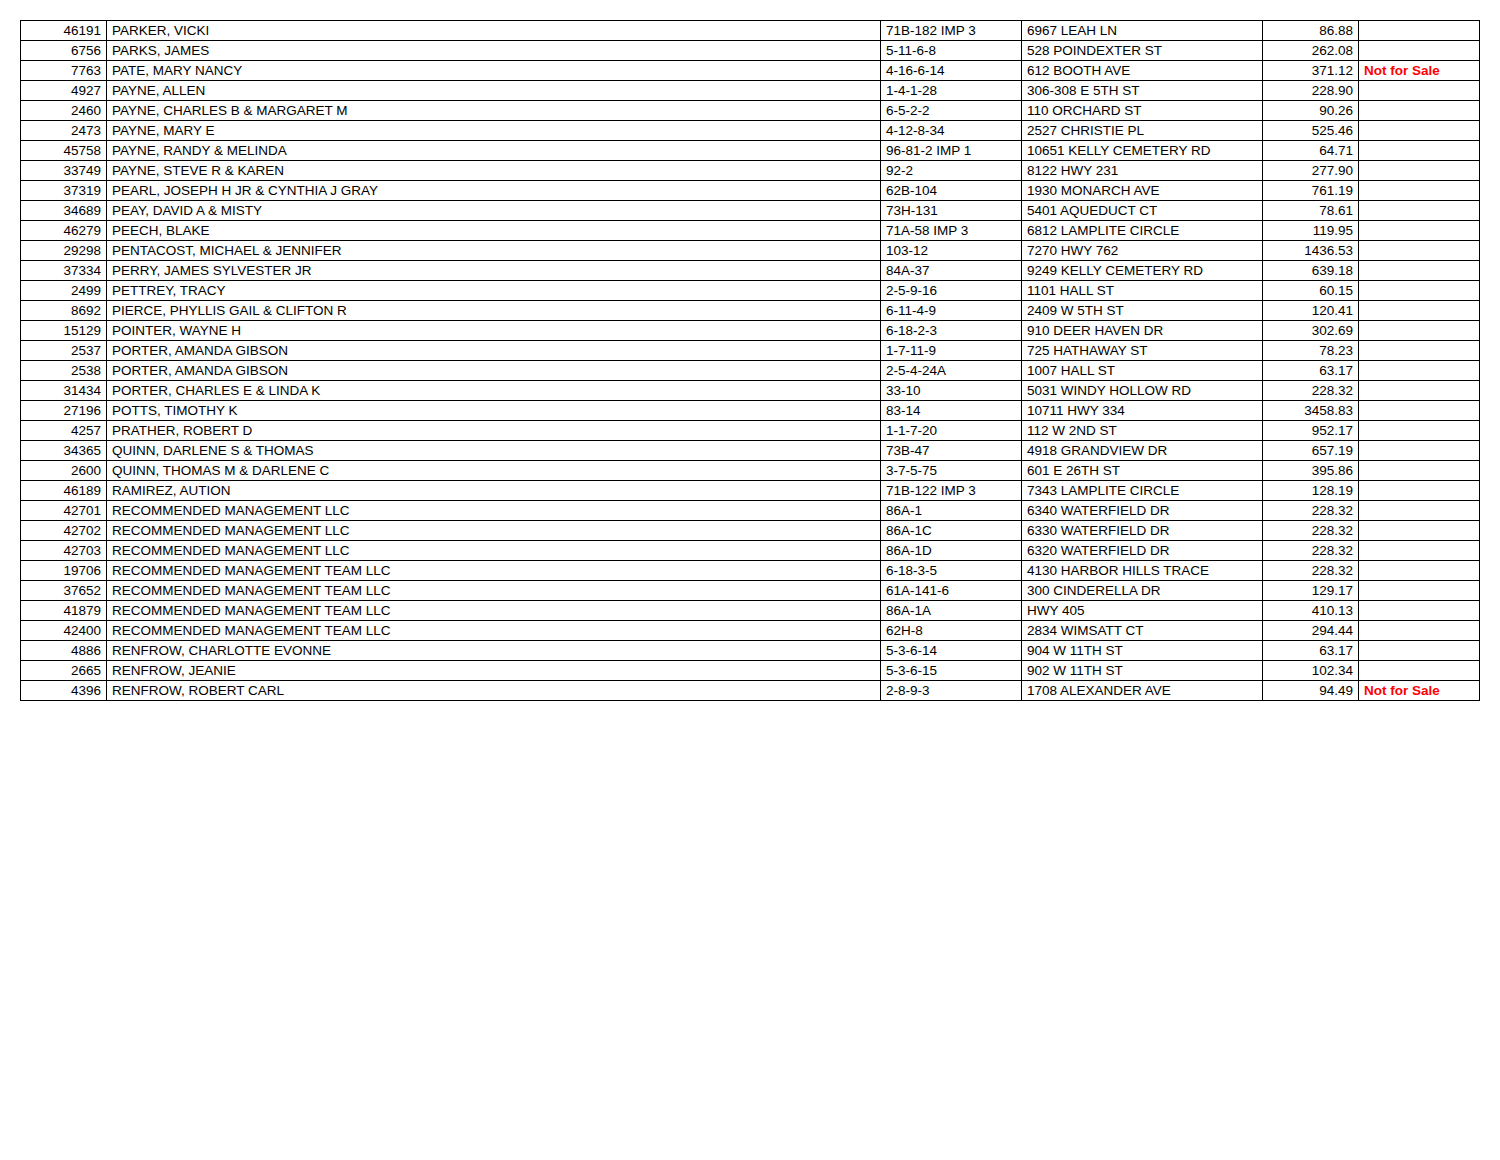| 46191 | PARKER, VICKI | 71B-182 IMP 3 | 6967 LEAH LN | 86.88 | |
| 6756 | PARKS, JAMES | 5-11-6-8 | 528 POINDEXTER ST | 262.08 | |
| 7763 | PATE, MARY NANCY | 4-16-6-14 | 612 BOOTH AVE | 371.12 | Not for Sale |
| 4927 | PAYNE, ALLEN | 1-4-1-28 | 306-308 E 5TH ST | 228.90 | |
| 2460 | PAYNE, CHARLES B & MARGARET M | 6-5-2-2 | 110 ORCHARD ST | 90.26 | |
| 2473 | PAYNE, MARY E | 4-12-8-34 | 2527 CHRISTIE PL | 525.46 | |
| 45758 | PAYNE, RANDY & MELINDA | 96-81-2 IMP 1 | 10651 KELLY CEMETERY RD | 64.71 | |
| 33749 | PAYNE, STEVE R & KAREN | 92-2 | 8122 HWY 231 | 277.90 | |
| 37319 | PEARL, JOSEPH H JR & CYNTHIA J GRAY | 62B-104 | 1930 MONARCH AVE | 761.19 | |
| 34689 | PEAY, DAVID A & MISTY | 73H-131 | 5401 AQUEDUCT CT | 78.61 | |
| 46279 | PEECH, BLAKE | 71A-58 IMP 3 | 6812 LAMPLITE CIRCLE | 119.95 | |
| 29298 | PENTACOST, MICHAEL & JENNIFER | 103-12 | 7270 HWY 762 | 1436.53 | |
| 37334 | PERRY, JAMES SYLVESTER JR | 84A-37 | 9249 KELLY CEMETERY RD | 639.18 | |
| 2499 | PETTREY, TRACY | 2-5-9-16 | 1101 HALL ST | 60.15 | |
| 8692 | PIERCE, PHYLLIS GAIL & CLIFTON R | 6-11-4-9 | 2409 W 5TH ST | 120.41 | |
| 15129 | POINTER, WAYNE H | 6-18-2-3 | 910 DEER HAVEN DR | 302.69 | |
| 2537 | PORTER, AMANDA GIBSON | 1-7-11-9 | 725 HATHAWAY ST | 78.23 | |
| 2538 | PORTER, AMANDA GIBSON | 2-5-4-24A | 1007 HALL ST | 63.17 | |
| 31434 | PORTER, CHARLES E & LINDA K | 33-10 | 5031 WINDY HOLLOW RD | 228.32 | |
| 27196 | POTTS, TIMOTHY K | 83-14 | 10711 HWY 334 | 3458.83 | |
| 4257 | PRATHER, ROBERT D | 1-1-7-20 | 112 W 2ND ST | 952.17 | |
| 34365 | QUINN, DARLENE S & THOMAS | 73B-47 | 4918 GRANDVIEW DR | 657.19 | |
| 2600 | QUINN, THOMAS M & DARLENE C | 3-7-5-75 | 601 E 26TH ST | 395.86 | |
| 46189 | RAMIREZ, AUTION | 71B-122 IMP 3 | 7343 LAMPLITE CIRCLE | 128.19 | |
| 42701 | RECOMMENDED MANAGEMENT LLC | 86A-1 | 6340 WATERFIELD DR | 228.32 | |
| 42702 | RECOMMENDED MANAGEMENT LLC | 86A-1C | 6330 WATERFIELD DR | 228.32 | |
| 42703 | RECOMMENDED MANAGEMENT LLC | 86A-1D | 6320 WATERFIELD DR | 228.32 | |
| 19706 | RECOMMENDED MANAGEMENT TEAM LLC | 6-18-3-5 | 4130 HARBOR HILLS TRACE | 228.32 | |
| 37652 | RECOMMENDED MANAGEMENT TEAM LLC | 61A-141-6 | 300 CINDERELLA DR | 129.17 | |
| 41879 | RECOMMENDED MANAGEMENT TEAM LLC | 86A-1A | HWY 405 | 410.13 | |
| 42400 | RECOMMENDED MANAGEMENT TEAM LLC | 62H-8 | 2834 WIMSATT CT | 294.44 | |
| 4886 | RENFROW, CHARLOTTE EVONNE | 5-3-6-14 | 904 W 11TH ST | 63.17 | |
| 2665 | RENFROW, JEANIE | 5-3-6-15 | 902 W 11TH ST | 102.34 | |
| 4396 | RENFROW, ROBERT CARL | 2-8-9-3 | 1708 ALEXANDER AVE | 94.49 | Not for Sale |